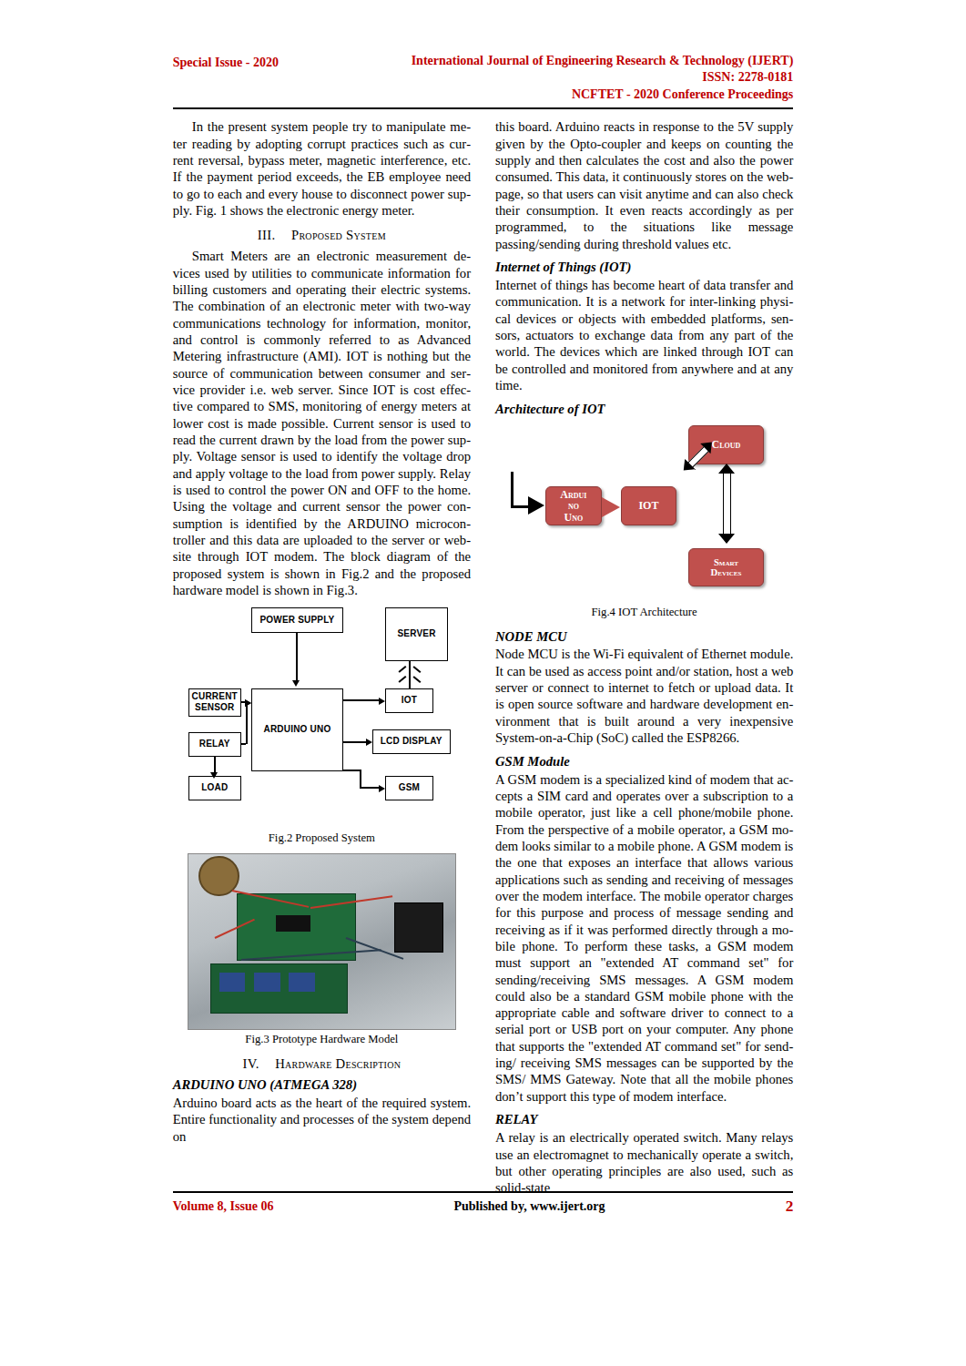Special Issue - 2020
International Journal of Engineering Research & Technology (IJERT)
ISSN: 2278-0181
NCFTET - 2020 Conference Proceedings
In the present system people try to manipulate meter reading by adopting corrupt practices such as current reversal, bypass meter, magnetic interference, etc. If the payment period exceeds, the EB employee need to go to each and every house to disconnect power supply. Fig. 1 shows the electronic energy meter.
III. Proposed System
Smart Meters are an electronic measurement devices used by utilities to communicate information for billing customers and operating their electric systems. The combination of an electronic meter with two-way communications technology for information, monitor, and control is commonly referred to as Advanced Metering infrastructure (AMI). IOT is nothing but the source of communication between consumer and service provider i.e. web server. Since IOT is cost effective compared to SMS, monitoring of energy meters at lower cost is made possible. Current sensor is used to read the current drawn by the load from the power supply. Voltage sensor is used to identify the voltage drop and apply voltage to the load from power supply. Relay is used to control the power ON and OFF to the home. Using the voltage and current sensor the power consumption is identified by the ARDUINO microcontroller and this data are uploaded to the server or website through IOT modem. The block diagram of the proposed system is shown in Fig.2 and the proposed hardware model is shown in Fig.3.
POWER SUPPLY
SERVER
ARDUINO UNO
CURRENT SENSOR
RELAY
LOAD
IOT
LCD DISPLAY
GSM
Fig.2 Proposed System
Fig.3 Prototype Hardware Model
IV. Hardware Description
Arduino Uno (Atmega 328)
Arduino board acts as the heart of the required system. Entire functionality and processes of the system depend on
this board. Arduino reacts in response to the 5V supply given by the Opto-coupler and keeps on counting the supply and then calculates the cost and also the power consumed. This data, it continuously stores on the webpage, so that users can visit anytime and can also check their consumption. It even reacts accordingly as per programmed, to the situations like message passing/sending during threshold values etc.
Internet of Things (IOT)
Internet of things has become heart of data transfer and communication. It is a network for inter-linking physical devices or objects with embedded platforms, sensors, actuators to exchange data from any part of the world. The devices which are linked through IOT can be controlled and monitored from anywhere and at any time.
Architecture of IOT
Cloud
Ardui
no
Uno
IOT
Smart
Devices
Fig.4 IOT Architecture
Node MCU
Node MCU is the Wi-Fi equivalent of Ethernet module. It can be used as access point and/or station, host a web server or connect to internet to fetch or upload data. It is open source software and hardware development environment that is built around a very inexpensive System-on-a-Chip (SoC) called the ESP8266.
GSM Module
A GSM modem is a specialized kind of modem that accepts a SIM card and operates over a subscription to a mobile operator, just like a cell phone/mobile phone. From the perspective of a mobile operator, a GSM modem looks similar to a mobile phone. A GSM modem is the one that exposes an interface that allows various applications such as sending and receiving of messages over the modem interface. The mobile operator charges for this purpose and process of message sending and receiving as if it was performed directly through a mobile phone. To perform these tasks, a GSM modem must support an "extended AT command set" for sending/receiving SMS messages. A GSM modem could also be a standard GSM mobile phone with the appropriate cable and software driver to connect to a serial port or USB port on your computer. Any phone that supports the "extended AT command set" for sending/ receiving SMS messages can be supported by the SMS/ MMS Gateway. Note that all the mobile phones don’t support this type of modem interface.
Relay
A relay is an electrically operated switch. Many relays use an electromagnet to mechanically operate a switch, but other operating principles are also used, such as solid-state
Volume 8, Issue 06
Published by, www.ijert.org
2